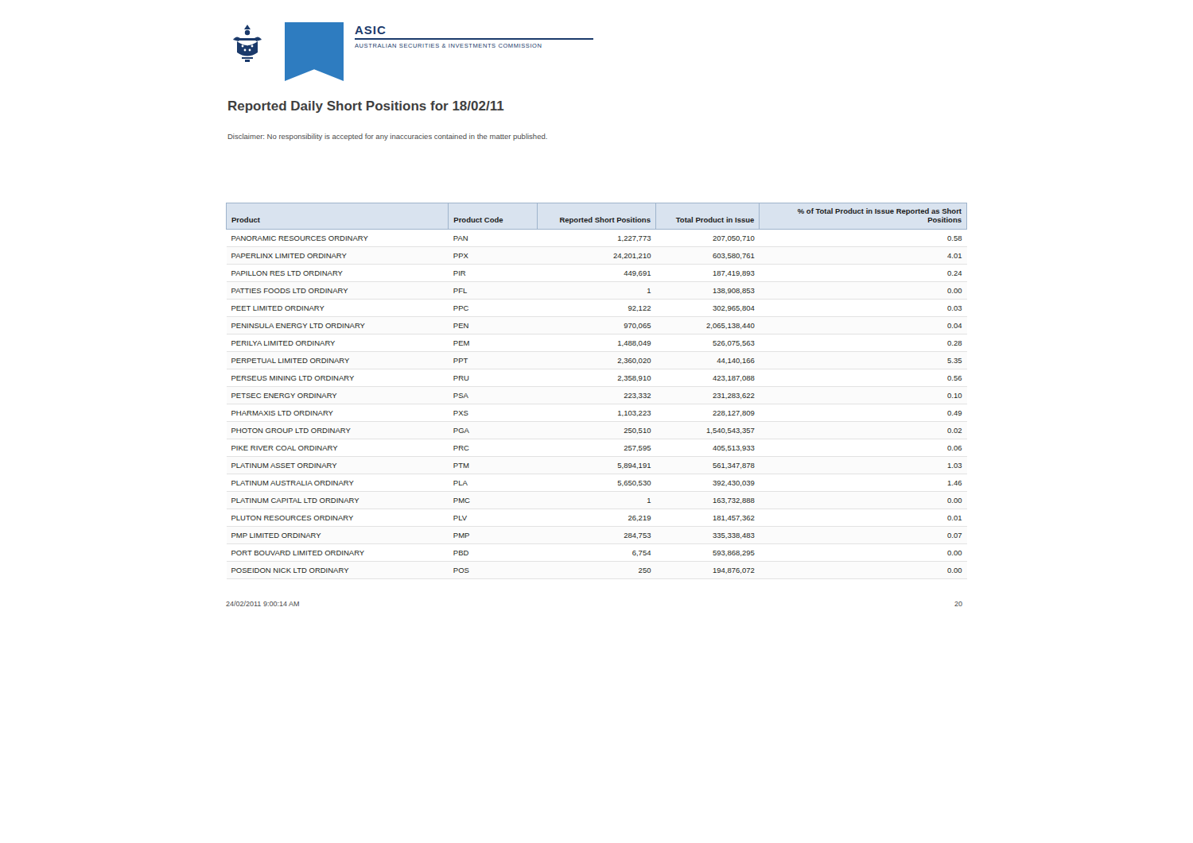ASIC
Australian Securities & Investments Commission
Reported Daily Short Positions for 18/02/11
Disclaimer: No responsibility is accepted for any inaccuracies contained in the matter published.
| Product | Product Code | Reported Short Positions | Total Product in Issue | % of Total Product in Issue Reported as Short Positions |
| --- | --- | --- | --- | --- |
| PANORAMIC RESOURCES ORDINARY | PAN | 1,227,773 | 207,050,710 | 0.58 |
| PAPERLINX LIMITED ORDINARY | PPX | 24,201,210 | 603,580,761 | 4.01 |
| PAPILLON RES LTD ORDINARY | PIR | 449,691 | 187,419,893 | 0.24 |
| PATTIES FOODS LTD ORDINARY | PFL | 1 | 138,908,853 | 0.00 |
| PEET LIMITED ORDINARY | PPC | 92,122 | 302,965,804 | 0.03 |
| PENINSULA ENERGY LTD ORDINARY | PEN | 970,065 | 2,065,138,440 | 0.04 |
| PERILYA LIMITED ORDINARY | PEM | 1,488,049 | 526,075,563 | 0.28 |
| PERPETUAL LIMITED ORDINARY | PPT | 2,360,020 | 44,140,166 | 5.35 |
| PERSEUS MINING LTD ORDINARY | PRU | 2,358,910 | 423,187,088 | 0.56 |
| PETSEC ENERGY ORDINARY | PSA | 223,332 | 231,283,622 | 0.10 |
| PHARMAXIS LTD ORDINARY | PXS | 1,103,223 | 228,127,809 | 0.49 |
| PHOTON GROUP LTD ORDINARY | PGA | 250,510 | 1,540,543,357 | 0.02 |
| PIKE RIVER COAL ORDINARY | PRC | 257,595 | 405,513,933 | 0.06 |
| PLATINUM ASSET ORDINARY | PTM | 5,894,191 | 561,347,878 | 1.03 |
| PLATINUM AUSTRALIA ORDINARY | PLA | 5,650,530 | 392,430,039 | 1.46 |
| PLATINUM CAPITAL LTD ORDINARY | PMC | 1 | 163,732,888 | 0.00 |
| PLUTON RESOURCES ORDINARY | PLV | 26,219 | 181,457,362 | 0.01 |
| PMP LIMITED ORDINARY | PMP | 284,753 | 335,338,483 | 0.07 |
| PORT BOUVARD LIMITED ORDINARY | PBD | 6,754 | 593,868,295 | 0.00 |
| POSEIDON NICK LTD ORDINARY | POS | 250 | 194,876,072 | 0.00 |
24/02/2011 9:00:14 AM
20